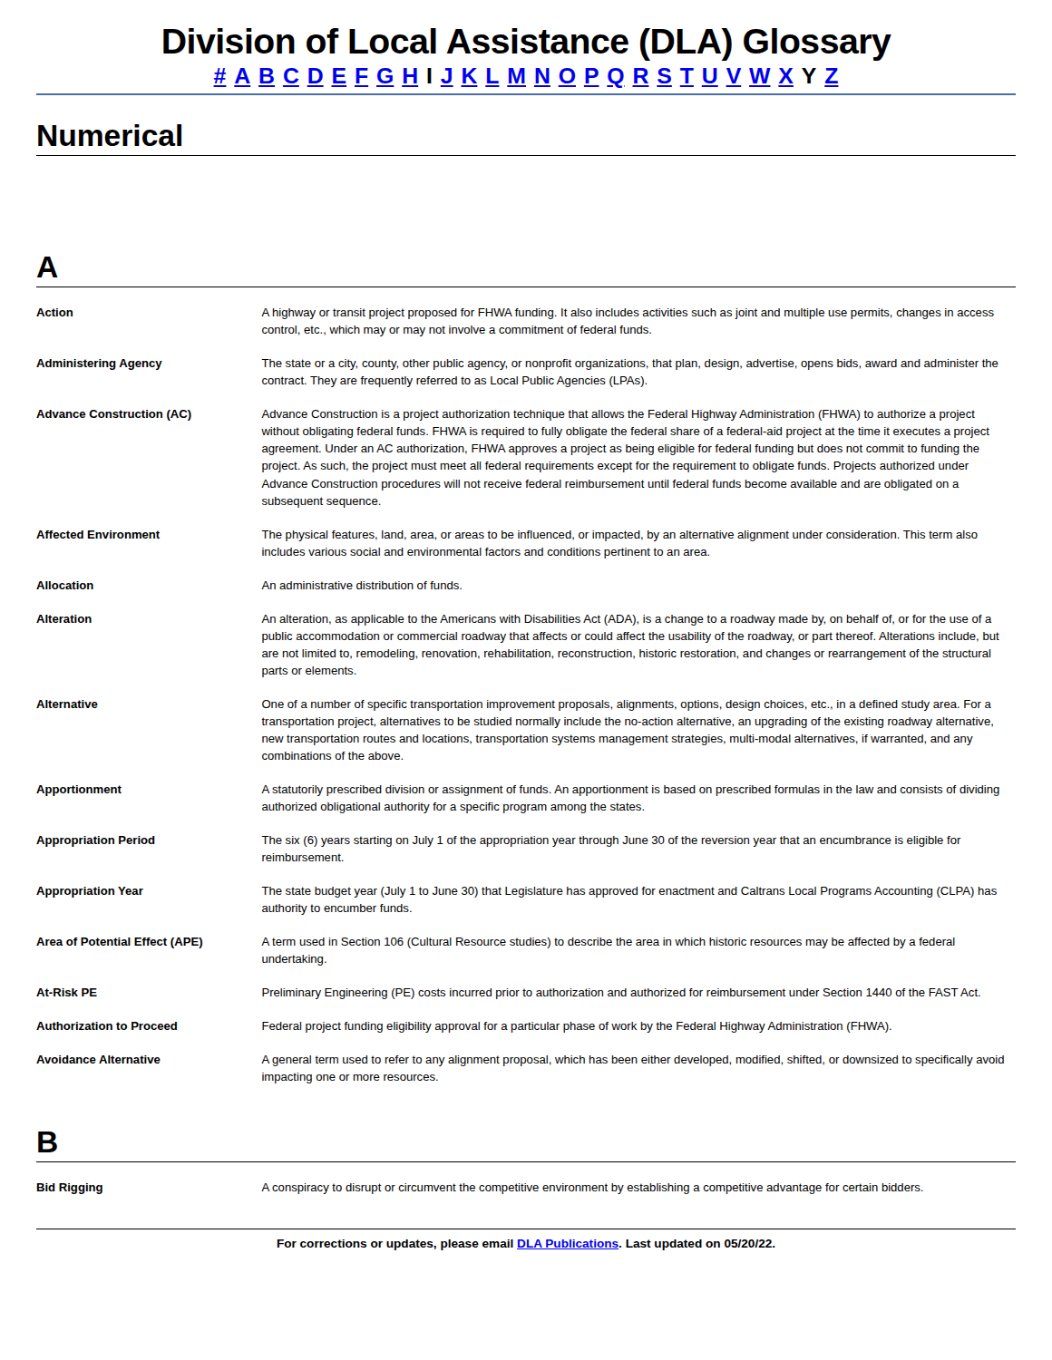Division of Local Assistance (DLA) Glossary
# A B C D E F G H I J K L M N O P Q R S T U V W X Y Z
Numerical
A
| Action | A highway or transit project proposed for FHWA funding. It also includes activities such as joint and multiple use permits, changes in access control, etc., which may or may not involve a commitment of federal funds. |
| Administering Agency | The state or a city, county, other public agency, or nonprofit organizations, that plan, design, advertise, opens bids, award and administer the contract. They are frequently referred to as Local Public Agencies (LPAs). |
| Advance Construction (AC) | Advance Construction is a project authorization technique that allows the Federal Highway Administration (FHWA) to authorize a project without obligating federal funds. FHWA is required to fully obligate the federal share of a federal-aid project at the time it executes a project agreement. Under an AC authorization, FHWA approves a project as being eligible for federal funding but does not commit to funding the project. As such, the project must meet all federal requirements except for the requirement to obligate funds. Projects authorized under Advance Construction procedures will not receive federal reimbursement until federal funds become available and are obligated on a subsequent sequence. |
| Affected Environment | The physical features, land, area, or areas to be influenced, or impacted, by an alternative alignment under consideration. This term also includes various social and environmental factors and conditions pertinent to an area. |
| Allocation | An administrative distribution of funds. |
| Alteration | An alteration, as applicable to the Americans with Disabilities Act (ADA), is a change to a roadway made by, on behalf of, or for the use of a public accommodation or commercial roadway that affects or could affect the usability of the roadway, or part thereof. Alterations include, but are not limited to, remodeling, renovation, rehabilitation, reconstruction, historic restoration, and changes or rearrangement of the structural parts or elements. |
| Alternative | One of a number of specific transportation improvement proposals, alignments, options, design choices, etc., in a defined study area. For a transportation project, alternatives to be studied normally include the no-action alternative, an upgrading of the existing roadway alternative, new transportation routes and locations, transportation systems management strategies, multi-modal alternatives, if warranted, and any combinations of the above. |
| Apportionment | A statutorily prescribed division or assignment of funds. An apportionment is based on prescribed formulas in the law and consists of dividing authorized obligational authority for a specific program among the states. |
| Appropriation Period | The six (6) years starting on July 1 of the appropriation year through June 30 of the reversion year that an encumbrance is eligible for reimbursement. |
| Appropriation Year | The state budget year (July 1 to June 30) that Legislature has approved for enactment and Caltrans Local Programs Accounting (CLPA) has authority to encumber funds. |
| Area of Potential Effect (APE) | A term used in Section 106 (Cultural Resource studies) to describe the area in which historic resources may be affected by a federal undertaking. |
| At-Risk PE | Preliminary Engineering (PE) costs incurred prior to authorization and authorized for reimbursement under Section 1440 of the FAST Act. |
| Authorization to Proceed | Federal project funding eligibility approval for a particular phase of work by the Federal Highway Administration (FHWA). |
| Avoidance Alternative | A general term used to refer to any alignment proposal, which has been either developed, modified, shifted, or downsized to specifically avoid impacting one or more resources. |
B
| Bid Rigging | A conspiracy to disrupt or circumvent the competitive environment by establishing a competitive advantage for certain bidders. |
For corrections or updates, please email DLA Publications. Last updated on 05/20/22.